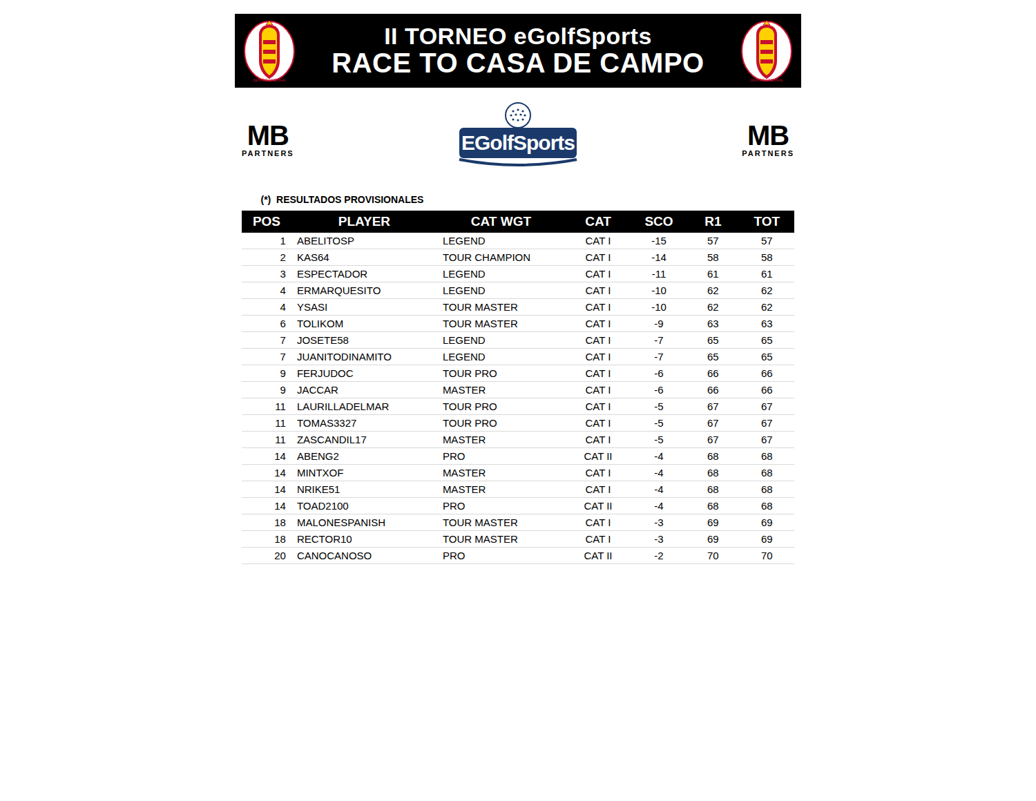CENTRO NACIONAL
II TORNEO eGolfSports
RACE TO CASA DE CAMPO
CENTRO NACIONAL
MB
PARTNERS
EGolfSports
MB
PARTNERS
(*) RESULTADOS PROVISIONALES
| POS | PLAYER | CAT WGT | CAT | SCO | R1 | TOT |
| --- | --- | --- | --- | --- | --- | --- |
| 1 | ABELITOSP | LEGEND | CAT I | -15 | 57 | 57 |
| 2 | KAS64 | TOUR CHAMPION | CAT I | -14 | 58 | 58 |
| 3 | ESPECTADOR | LEGEND | CAT I | -11 | 61 | 61 |
| 4 | ERMARQUESITO | LEGEND | CAT I | -10 | 62 | 62 |
| 4 | YSASI | TOUR MASTER | CAT I | -10 | 62 | 62 |
| 6 | TOLIKOM | TOUR MASTER | CAT I | -9 | 63 | 63 |
| 7 | JOSETE58 | LEGEND | CAT I | -7 | 65 | 65 |
| 7 | JUANITODINAMITO | LEGEND | CAT I | -7 | 65 | 65 |
| 9 | FERJUDOC | TOUR PRO | CAT I | -6 | 66 | 66 |
| 9 | JACCAR | MASTER | CAT I | -6 | 66 | 66 |
| 11 | LAURILLADELMAR | TOUR PRO | CAT I | -5 | 67 | 67 |
| 11 | TOMAS3327 | TOUR PRO | CAT I | -5 | 67 | 67 |
| 11 | ZASCANDIL17 | MASTER | CAT I | -5 | 67 | 67 |
| 14 | ABENG2 | PRO | CAT II | -4 | 68 | 68 |
| 14 | MINTXOF | MASTER | CAT I | -4 | 68 | 68 |
| 14 | NRIKE51 | MASTER | CAT I | -4 | 68 | 68 |
| 14 | TOAD2100 | PRO | CAT II | -4 | 68 | 68 |
| 18 | MALONESPANISH | TOUR MASTER | CAT I | -3 | 69 | 69 |
| 18 | RECTOR10 | TOUR MASTER | CAT I | -3 | 69 | 69 |
| 20 | CANOCANOSO | PRO | CAT II | -2 | 70 | 70 |